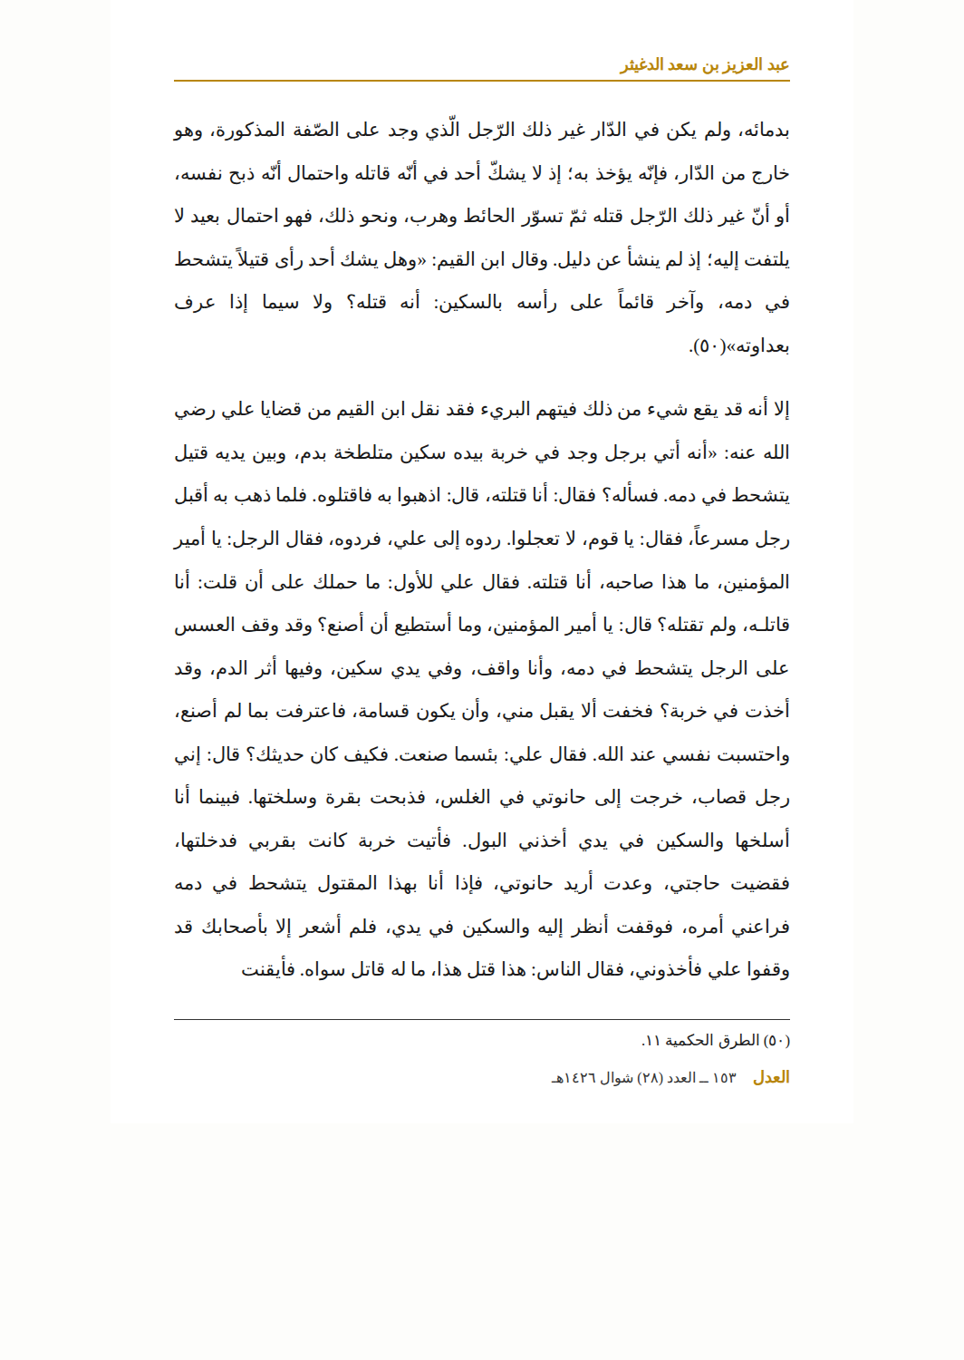عبد العزيز بن سعد الدغيثر
بدمائه، ولم يكن في الدّار غير ذلك الرّجل الّذي وجد على الصّفة المذكورة، وهو خارج من الدّار، فإنّه يؤخذ به؛ إذ لا يشكّ أحد في أنّه قاتله واحتمال أنّه ذبح نفسه، أو أنّ غير ذلك الرّجل قتله ثمّ تسوّر الحائط وهرب، ونحو ذلك، فهو احتمال بعيد لا يلتفت إليه؛ إذ لم ينشأ عن دليل. وقال ابن القيم: «وهل يشك أحد رأى قتيلاً يتشحط في دمه، وآخر قائماً على رأسه بالسكين: أنه قتله؟ ولا سيما إذا عرف بعداوته»(٥٠).
إلا أنه قد يقع شيء من ذلك فيتهم البريء فقد نقل ابن القيم من قضايا علي رضي الله عنه: «أنه أتي برجل وجد في خربة بيده سكين متلطخة بدم، وبين يديه قتيل يتشحط في دمه. فسأله؟ فقال: أنا قتلته، قال: اذهبوا به فاقتلوه. فلما ذهب به أقبل رجل مسرعاً، فقال: يا قوم، لا تعجلوا. ردوه إلى علي، فردوه، فقال الرجل: يا أمير المؤمنين، ما هذا صاحبه، أنا قتلته. فقال علي للأول: ما حملك على أن قلت: أنا قاتلـه، ولم تقتله؟ قال: يا أمير المؤمنين، وما أستطيع أن أصنع؟ وقد وقف العسس على الرجل يتشحط في دمه، وأنا واقف، وفي يدي سكين، وفيها أثر الدم، وقد أخذت في خربة؟ فخفت ألا يقبل مني، وأن يكون قسامة، فاعترفت بما لم أصنع، واحتسبت نفسي عند الله. فقال علي: بئسما صنعت. فكيف كان حديثك؟ قال: إني رجل قصاب، خرجت إلى حانوتي في الغلس، فذبحت بقرة وسلختها. فبينما أنا أسلخها والسكين في يدي أخذني البول. فأتيت خربة كانت بقربي فدخلتها، فقضيت حاجتي، وعدت أريد حانوتي، فإذا أنا بهذا المقتول يتشحط في دمه فراعني أمره، فوقفت أنظر إليه والسكين في يدي، فلم أشعر إلا بأصحابك قد وقفوا علي فأخذوني، فقال الناس: هذا قتل هذا، ما له قاتل سواه. فأيقنت
(٥٠) الطرق الحكمية ١١.
العدل ١٥٣ ــ العدد (٢٨) شوال ١٤٢٦هـ